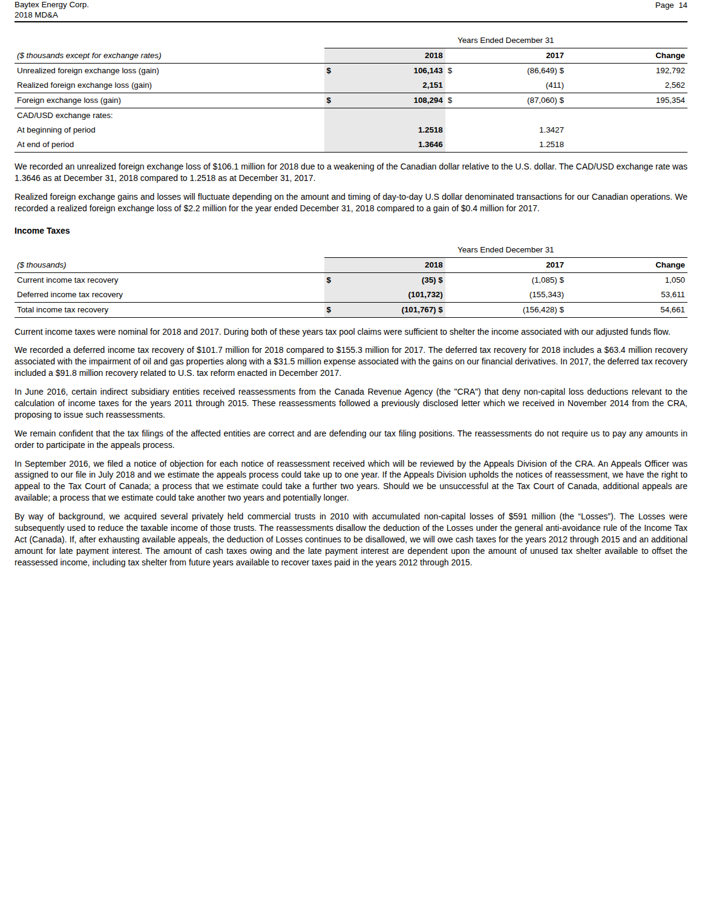Baytex Energy Corp.
2018 MD&A
Page 14
| | Years Ended December 31 |
| ($ thousands except for exchange rates) | 2018 | 2017 | Change |
| Unrealized foreign exchange loss (gain) | $ | 106,143 | $ | (86,649) $ | 192,792 |
| Realized foreign exchange loss (gain) | | 2,151 | | (411) | 2,562 |
| Foreign exchange loss (gain) | $ | 108,294 | $ | (87,060) $ | 195,354 |
| CAD/USD exchange rates: | | | | | |
| At beginning of period | | 1.2518 | | 1.3427 | |
| At end of period | | 1.3646 | | 1.2518 | |
We recorded an unrealized foreign exchange loss of $106.1 million for 2018 due to a weakening of the Canadian dollar relative to the U.S. dollar. The CAD/USD exchange rate was 1.3646 as at December 31, 2018 compared to 1.2518 as at December 31, 2017.
Realized foreign exchange gains and losses will fluctuate depending on the amount and timing of day-to-day U.S dollar denominated transactions for our Canadian operations. We recorded a realized foreign exchange loss of $2.2 million for the year ended December 31, 2018 compared to a gain of $0.4 million for 2017.
Income Taxes
| | Years Ended December 31 |
| ($ thousands) | 2018 | 2017 | Change |
| Current income tax recovery | $ | (35) $ | | (1,085) $ | 1,050 |
| Deferred income tax recovery | | (101,732) | | (155,343) | 53,611 |
| Total income tax recovery | $ | (101,767) $ | | (156,428) $ | 54,661 |
Current income taxes were nominal for 2018 and 2017. During both of these years tax pool claims were sufficient to shelter the income associated with our adjusted funds flow.
We recorded a deferred income tax recovery of $101.7 million for 2018 compared to $155.3 million for 2017. The deferred tax recovery for 2018 includes a $63.4 million recovery associated with the impairment of oil and gas properties along with a $31.5 million expense associated with the gains on our financial derivatives. In 2017, the deferred tax recovery included a $91.8 million recovery related to U.S. tax reform enacted in December 2017.
In June 2016, certain indirect subsidiary entities received reassessments from the Canada Revenue Agency (the "CRA") that deny non-capital loss deductions relevant to the calculation of income taxes for the years 2011 through 2015. These reassessments followed a previously disclosed letter which we received in November 2014 from the CRA, proposing to issue such reassessments.
We remain confident that the tax filings of the affected entities are correct and are defending our tax filing positions. The reassessments do not require us to pay any amounts in order to participate in the appeals process.
In September 2016, we filed a notice of objection for each notice of reassessment received which will be reviewed by the Appeals Division of the CRA. An Appeals Officer was assigned to our file in July 2018 and we estimate the appeals process could take up to one year. If the Appeals Division upholds the notices of reassessment, we have the right to appeal to the Tax Court of Canada; a process that we estimate could take a further two years. Should we be unsuccessful at the Tax Court of Canada, additional appeals are available; a process that we estimate could take another two years and potentially longer.
By way of background, we acquired several privately held commercial trusts in 2010 with accumulated non-capital losses of $591 million (the “Losses”). The Losses were subsequently used to reduce the taxable income of those trusts. The reassessments disallow the deduction of the Losses under the general anti-avoidance rule of the Income Tax Act (Canada). If, after exhausting available appeals, the deduction of Losses continues to be disallowed, we will owe cash taxes for the years 2012 through 2015 and an additional amount for late payment interest. The amount of cash taxes owing and the late payment interest are dependent upon the amount of unused tax shelter available to offset the reassessed income, including tax shelter from future years available to recover taxes paid in the years 2012 through 2015.